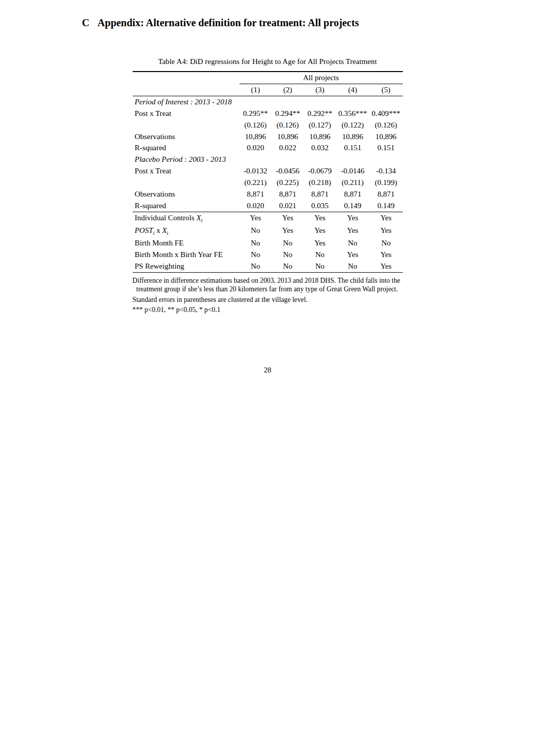CAppendix: Alternative definition for treatment: All projects
Table A4: DiD regressions for Height to Age for All Projects Treatment
| | All projects |
| | (1) | (2) | (3) | (4) | (5) |
| Period of Interest : 2013 - 2018 |
| Post x Treat | 0.295** | 0.294** | 0.292** | 0.356*** | 0.409*** |
| | (0.126) | (0.126) | (0.127) | (0.122) | (0.126) |
| Observations | 10,896 | 10,896 | 10,896 | 10,896 | 10,896 |
| R-squared | 0.020 | 0.022 | 0.032 | 0.151 | 0.151 |
| Placebo Period : 2003 - 2013 |
| Post x Treat | -0.0132 | -0.0456 | -0.0679 | -0.0146 | -0.134 |
| | (0.221) | (0.225) | (0.218) | (0.211) | (0.199) |
| Observations | 8,871 | 8,871 | 8,871 | 8,871 | 8,871 |
| R-squared | 0.020 | 0.021 | 0.035 | 0.149 | 0.149 |
| Individual Controls X i | Yes | Yes | Yes | Yes | Yes |
| POST i x X i | No | Yes | Yes | Yes | Yes |
| Birth Month FE | No | No | Yes | No | No |
| Birth Month x Birth Year FE | No | No | No | Yes | Yes |
| PS Reweighting | No | No | No | No | Yes |
Difference in difference estimations based on 2003, 2013 and 2018 DHS. The child falls into the treatment group if she’s less than 20 kilometers far from any type of Great Green Wall project.
Standard errors in parentheses are clustered at the village level.
*** p<0.01, ** p<0.05, * p<0.1
28